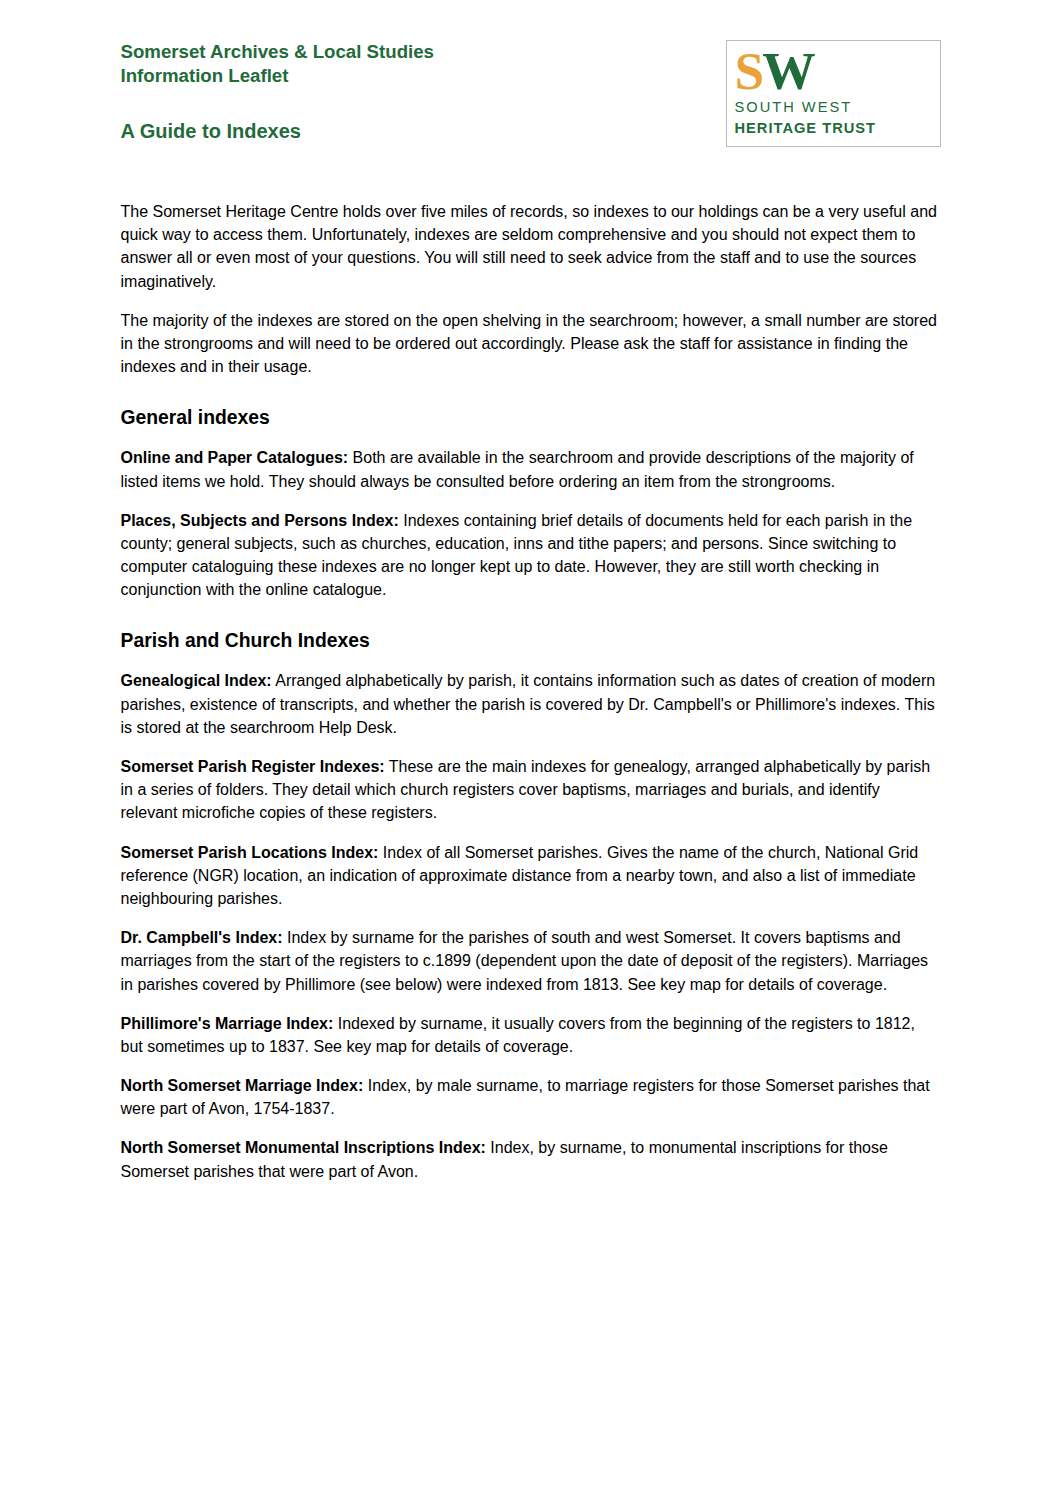Somerset Archives & Local Studies
Information Leaflet
A Guide to Indexes
SW
SOUTH WEST
HERITAGE TRUST
The Somerset Heritage Centre holds over five miles of records, so indexes to our holdings can be a very useful and quick way to access them. Unfortunately, indexes are seldom comprehensive and you should not expect them to answer all or even most of your questions. You will still need to seek advice from the staff and to use the sources imaginatively.
The majority of the indexes are stored on the open shelving in the searchroom; however, a small number are stored in the strongrooms and will need to be ordered out accordingly. Please ask the staff for assistance in finding the indexes and in their usage.
General indexes
Online and Paper Catalogues: Both are available in the searchroom and provide descriptions of the majority of listed items we hold. They should always be consulted before ordering an item from the strongrooms.
Places, Subjects and Persons Index: Indexes containing brief details of documents held for each parish in the county; general subjects, such as churches, education, inns and tithe papers; and persons. Since switching to computer cataloguing these indexes are no longer kept up to date. However, they are still worth checking in conjunction with the online catalogue.
Parish and Church Indexes
Genealogical Index: Arranged alphabetically by parish, it contains information such as dates of creation of modern parishes, existence of transcripts, and whether the parish is covered by Dr. Campbell's or Phillimore's indexes. This is stored at the searchroom Help Desk.
Somerset Parish Register Indexes: These are the main indexes for genealogy, arranged alphabetically by parish in a series of folders. They detail which church registers cover baptisms, marriages and burials, and identify relevant microfiche copies of these registers.
Somerset Parish Locations Index: Index of all Somerset parishes. Gives the name of the church, National Grid reference (NGR) location, an indication of approximate distance from a nearby town, and also a list of immediate neighbouring parishes.
Dr. Campbell's Index: Index by surname for the parishes of south and west Somerset. It covers baptisms and marriages from the start of the registers to c.1899 (dependent upon the date of deposit of the registers). Marriages in parishes covered by Phillimore (see below) were indexed from 1813. See key map for details of coverage.
Phillimore's Marriage Index: Indexed by surname, it usually covers from the beginning of the registers to 1812, but sometimes up to 1837. See key map for details of coverage.
North Somerset Marriage Index: Index, by male surname, to marriage registers for those Somerset parishes that were part of Avon, 1754-1837.
North Somerset Monumental Inscriptions Index: Index, by surname, to monumental inscriptions for those Somerset parishes that were part of Avon.